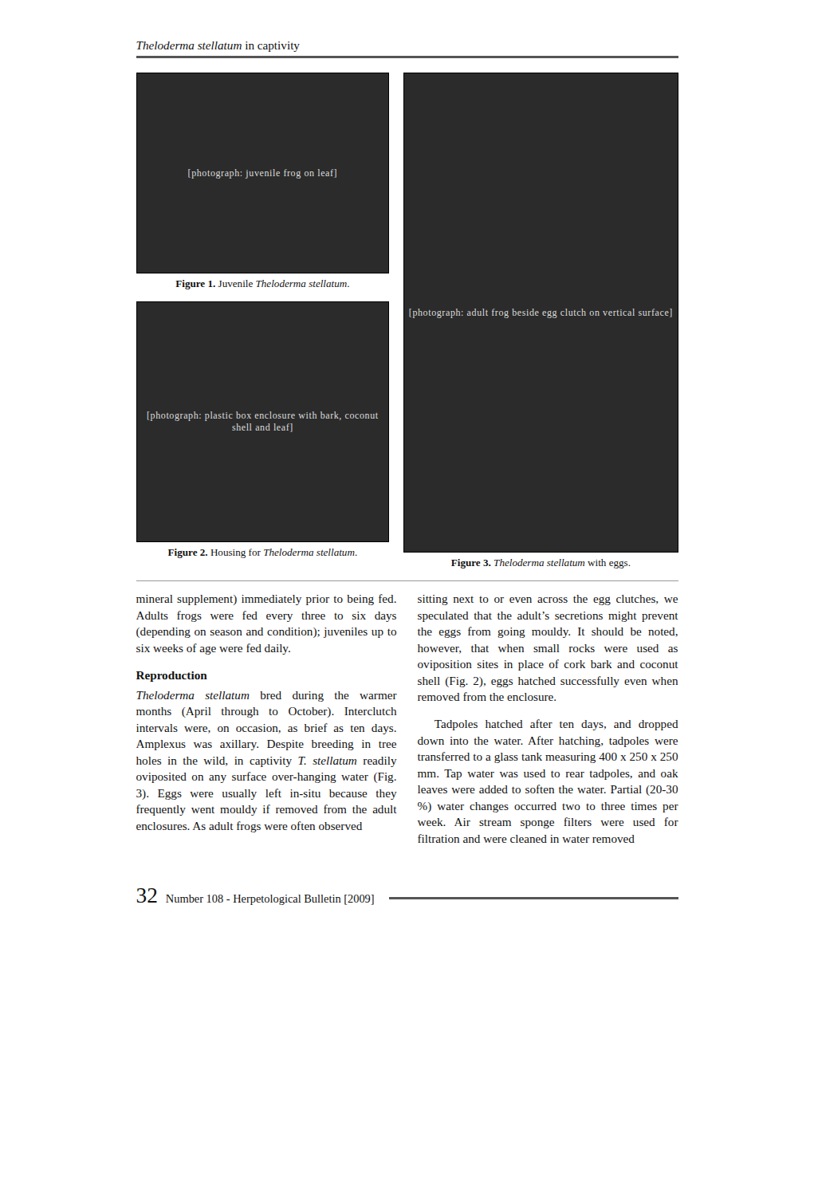Theloderma stellatum in captivity
[photograph: juvenile frog on leaf]
Figure 1. Juvenile Theloderma stellatum.
[photograph: plastic box enclosure with bark, coconut shell and leaf]
Figure 2. Housing for Theloderma stellatum.
[photograph: adult frog beside egg clutch on vertical surface]
Figure 3. Theloderma stellatum with eggs.
mineral supplement) immediately prior to being fed. Adults frogs were fed every three to six days (depending on season and condition); juveniles up to six weeks of age were fed daily.
Reproduction
Theloderma stellatum bred during the warmer months (April through to October). Interclutch intervals were, on occasion, as brief as ten days. Amplexus was axillary. Despite breeding in tree holes in the wild, in captivity T. stellatum readily oviposited on any surface over-hanging water (Fig. 3). Eggs were usually left in-situ because they frequently went mouldy if removed from the adult enclosures. As adult frogs were often observed
sitting next to or even across the egg clutches, we speculated that the adult’s secretions might prevent the eggs from going mouldy. It should be noted, however, that when small rocks were used as oviposition sites in place of cork bark and coconut shell (Fig. 2), eggs hatched successfully even when removed from the enclosure.
Tadpoles hatched after ten days, and dropped down into the water. After hatching, tadpoles were transferred to a glass tank measuring 400 x 250 x 250 mm. Tap water was used to rear tadpoles, and oak leaves were added to soften the water. Partial (20-30 %) water changes occurred two to three times per week. Air stream sponge filters were used for filtration and were cleaned in water removed
32 Number 108 - Herpetological Bulletin [2009]